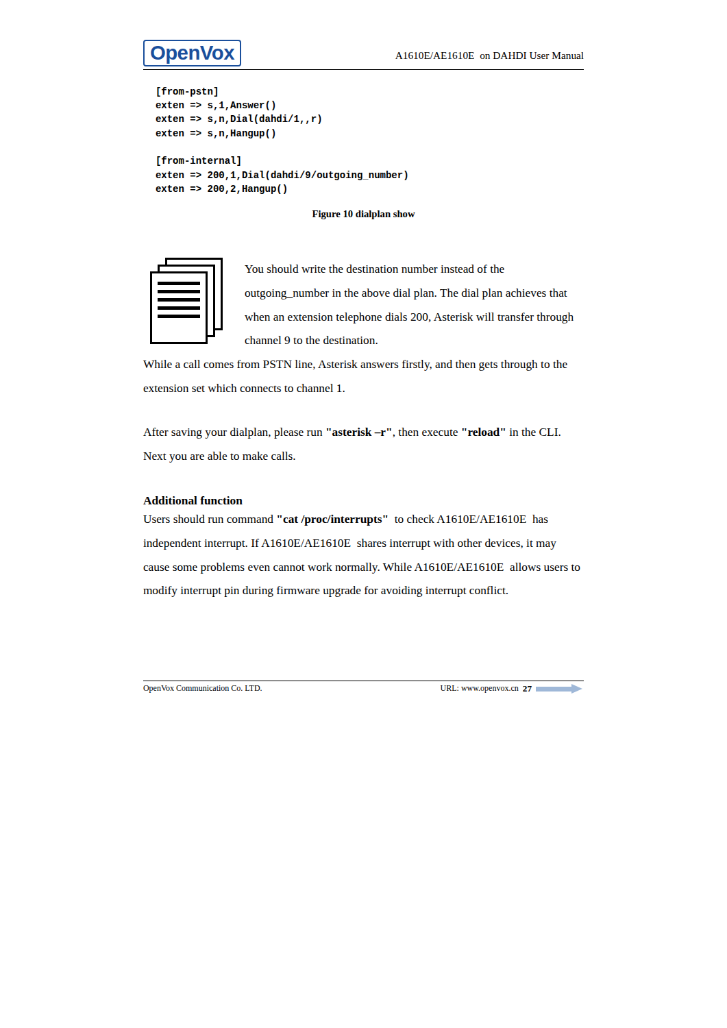Open Vox
A1610E/AE1610E on DAHDI User Manual
[from-pstn] exten => s,1,Answer() exten => s,n,Dial(dahdi/1,,r) exten => s,n,Hangup() [from-internal] exten => 200,1,Dial(dahdi/9/outgoing_number) exten => 200,2,Hangup()
Figure 10 dialplan show
You should write the destination number instead of the outgoing_number in the above dial plan. The dial plan achieves that when an extension telephone dials 200, Asterisk will transfer through channel 9 to the destination.
While a call comes from PSTN line, Asterisk answers firstly, and then gets through to the extension set which connects to channel 1.
After saving your dialplan, please run "asterisk –r", then execute "reload" in the CLI. Next you are able to make calls.
Additional function
Users should run command "cat /proc/interrupts" to check A1610E/AE1610E has independent interrupt. If A1610E/AE1610E shares interrupt with other devices, it may cause some problems even cannot work normally. While A1610E/AE1610E allows users to modify interrupt pin during firmware upgrade for avoiding interrupt conflict.
OpenVox Communication Co. LTD.
URL: www.openvox.cn 27